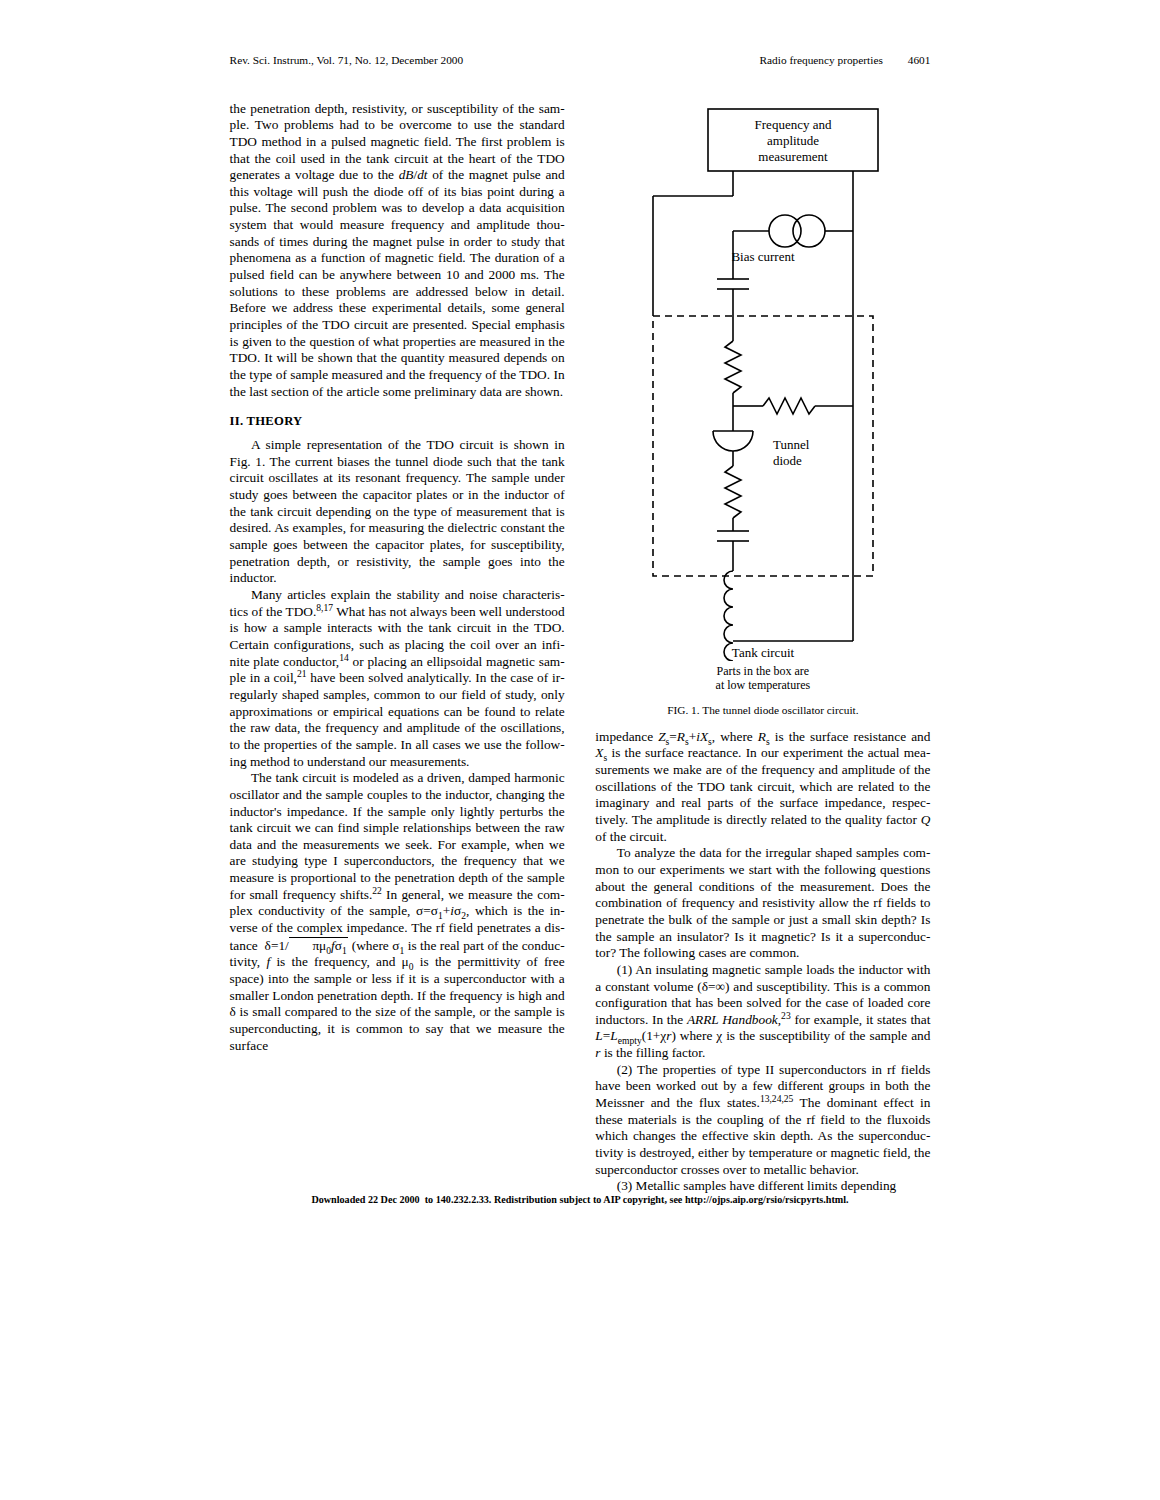Rev. Sci. Instrum., Vol. 71, No. 12, December 2000
Radio frequency properties4601
the penetration depth, resistivity, or susceptibility of the sample. Two problems had to be overcome to use the standard TDO method in a pulsed magnetic field. The first problem is that the coil used in the tank circuit at the heart of the TDO generates a voltage due to the dB/dt of the magnet pulse and this voltage will push the diode off of its bias point during a pulse. The second problem was to develop a data acquisition system that would measure frequency and amplitude thousands of times during the magnet pulse in order to study that phenomena as a function of magnetic field. The duration of a pulsed field can be anywhere between 10 and 2000 ms. The solutions to these problems are addressed below in detail. Before we address these experimental details, some general principles of the TDO circuit are presented. Special emphasis is given to the question of what properties are measured in the TDO. It will be shown that the quantity measured depends on the type of sample measured and the frequency of the TDO. In the last section of the article some preliminary data are shown.
II. THEORY
A simple representation of the TDO circuit is shown in Fig. 1. The current biases the tunnel diode such that the tank circuit oscillates at its resonant frequency. The sample under study goes between the capacitor plates or in the inductor of the tank circuit depending on the type of measurement that is desired. As examples, for measuring the dielectric constant the sample goes between the capacitor plates, for susceptibility, penetration depth, or resistivity, the sample goes into the inductor.
Many articles explain the stability and noise characteristics of the TDO.8,17 What has not always been well understood is how a sample interacts with the tank circuit in the TDO. Certain configurations, such as placing the coil over an infinite plate conductor,14 or placing an ellipsoidal magnetic sample in a coil,21 have been solved analytically. In the case of irregularly shaped samples, common to our field of study, only approximations or empirical equations can be found to relate the raw data, the frequency and amplitude of the oscillations, to the properties of the sample. In all cases we use the following method to understand our measurements.
The tank circuit is modeled as a driven, damped harmonic oscillator and the sample couples to the inductor, changing the inductor's impedance. If the sample only lightly perturbs the tank circuit we can find simple relationships between the raw data and the measurements we seek. For example, when we are studying type I superconductors, the frequency that we measure is proportional to the penetration depth of the sample for small frequency shifts.22 In general, we measure the complex conductivity of the sample, σ=σ1+iσ2, which is the inverse of the complex impedance. The rf field penetrates a distance δ=1/πμ0fσ1 (where σ1 is the real part of the conductivity, f is the frequency, and μ0 is the permittivity of free space) into the sample or less if it is a superconductor with a smaller London penetration depth. If the frequency is high and δ is small compared to the size of the sample, or the sample is superconducting, it is common to say that we measure the surface
Frequency and amplitude measurement Bias current Tunnel diode Tank circuit
Parts in the box are
at low temperatures
FIG. 1. The tunnel diode oscillator circuit.
impedance Zs=Rs+iXs, where Rs is the surface resistance and Xs is the surface reactance. In our experiment the actual measurements we make are of the frequency and amplitude of the oscillations of the TDO tank circuit, which are related to the imaginary and real parts of the surface impedance, respectively. The amplitude is directly related to the quality factor Q of the circuit.
To analyze the data for the irregular shaped samples common to our experiments we start with the following questions about the general conditions of the measurement. Does the combination of frequency and resistivity allow the rf fields to penetrate the bulk of the sample or just a small skin depth? Is the sample an insulator? Is it magnetic? Is it a superconductor? The following cases are common.
(1) An insulating magnetic sample loads the inductor with a constant volume (δ=∞) and susceptibility. This is a common configuration that has been solved for the case of loaded core inductors. In the ARRL Handbook,23 for example, it states that L=Lempty(1+χr) where χ is the susceptibility of the sample and r is the filling factor.
(2) The properties of type II superconductors in rf fields have been worked out by a few different groups in both the Meissner and the flux states.13,24,25 The dominant effect in these materials is the coupling of the rf field to the fluxoids which changes the effective skin depth. As the superconductivity is destroyed, either by temperature or magnetic field, the superconductor crosses over to metallic behavior.
(3) Metallic samples have different limits depending
Downloaded 22 Dec 2000 to 140.232.2.33. Redistribution subject to AIP copyright, see http://ojps.aip.org/rsio/rsicpyrts.html.